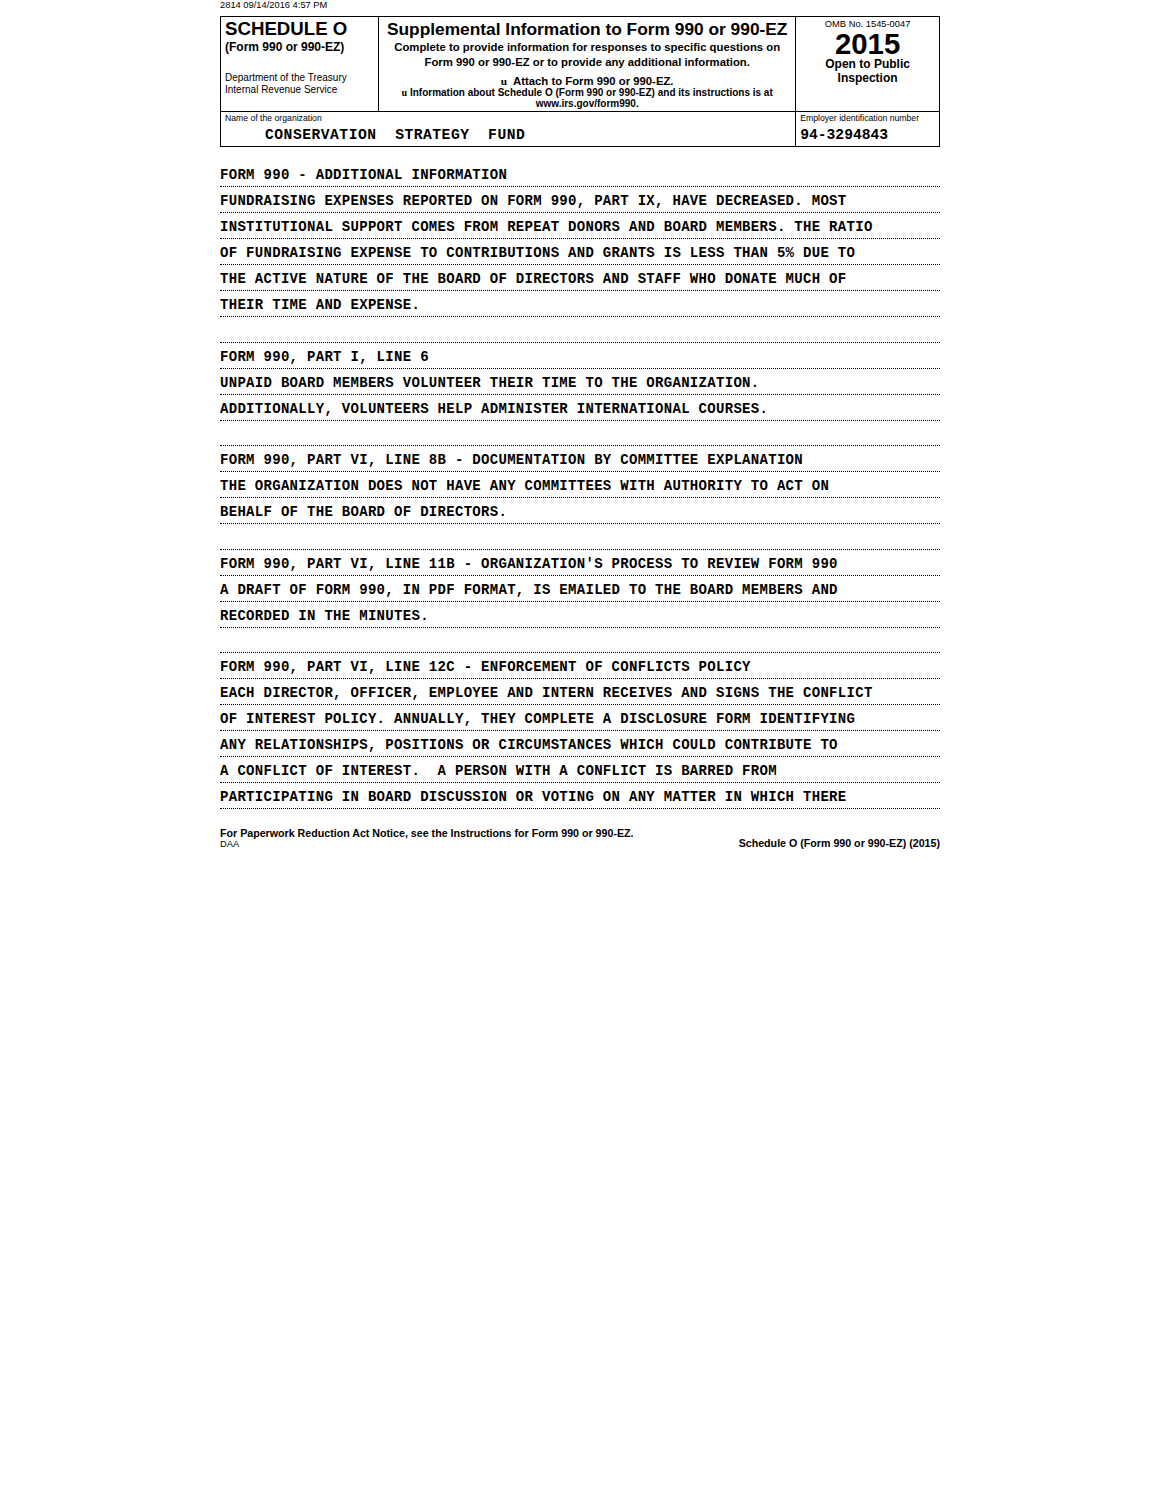2814 09/14/2016 4:57 PM
| SCHEDULE O (Form 990 or 990-EZ) Department of the Treasury Internal Revenue Service | Supplemental Information to Form 990 or 990-EZ Complete to provide information for responses to specific questions on Form 990 or 990-EZ or to provide any additional information. u Attach to Form 990 or 990-EZ. u Information about Schedule O (Form 990 or 990-EZ) and its instructions is at www.irs.gov/form990. | OMB No. 1545-0047 2015 Open to Public Inspection |
| Name of the organization CONSERVATION STRATEGY FUND | Employer identification number 94-3294843 |
FORM 990 - ADDITIONAL INFORMATION
FUNDRAISING EXPENSES REPORTED ON FORM 990, PART IX, HAVE DECREASED. MOST
INSTITUTIONAL SUPPORT COMES FROM REPEAT DONORS AND BOARD MEMBERS. THE RATIO
OF FUNDRAISING EXPENSE TO CONTRIBUTIONS AND GRANTS IS LESS THAN 5% DUE TO
THE ACTIVE NATURE OF THE BOARD OF DIRECTORS AND STAFF WHO DONATE MUCH OF
THEIR TIME AND EXPENSE.
FORM 990, PART I, LINE 6
UNPAID BOARD MEMBERS VOLUNTEER THEIR TIME TO THE ORGANIZATION.
ADDITIONALLY, VOLUNTEERS HELP ADMINISTER INTERNATIONAL COURSES.
FORM 990, PART VI, LINE 8B - DOCUMENTATION BY COMMITTEE EXPLANATION
THE ORGANIZATION DOES NOT HAVE ANY COMMITTEES WITH AUTHORITY TO ACT ON
BEHALF OF THE BOARD OF DIRECTORS.
FORM 990, PART VI, LINE 11B - ORGANIZATION'S PROCESS TO REVIEW FORM 990
A DRAFT OF FORM 990, IN PDF FORMAT, IS EMAILED TO THE BOARD MEMBERS AND
RECORDED IN THE MINUTES.
FORM 990, PART VI, LINE 12C - ENFORCEMENT OF CONFLICTS POLICY
EACH DIRECTOR, OFFICER, EMPLOYEE AND INTERN RECEIVES AND SIGNS THE CONFLICT
OF INTEREST POLICY. ANNUALLY, THEY COMPLETE A DISCLOSURE FORM IDENTIFYING
ANY RELATIONSHIPS, POSITIONS OR CIRCUMSTANCES WHICH COULD CONTRIBUTE TO
A CONFLICT OF INTEREST. A PERSON WITH A CONFLICT IS BARRED FROM
PARTICIPATING IN BOARD DISCUSSION OR VOTING ON ANY MATTER IN WHICH THERE
For Paperwork Reduction Act Notice, see the Instructions for Form 990 or 990-EZ.
DAA
Schedule O (Form 990 or 990-EZ) (2015)